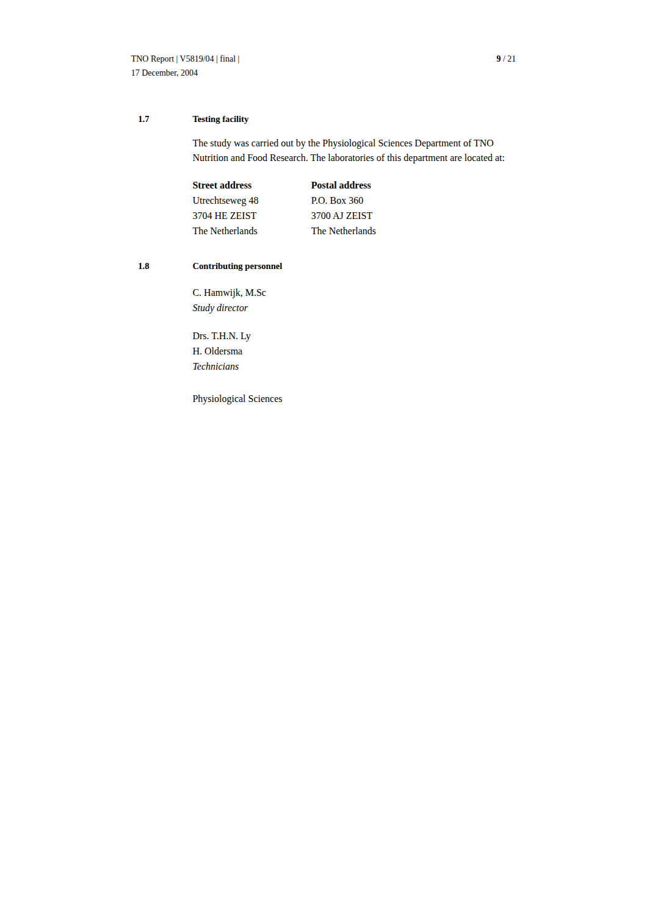TNO Report | V5819/04 | final |
17 December, 2004
9 / 21
1.7
Testing facility
The study was carried out by the Physiological Sciences Department of TNO Nutrition and Food Research. The laboratories of this department are located at:
| Street address | Postal address |
| Utrechtseweg 48 | P.O. Box 360 |
| 3704 HE ZEIST | 3700 AJ ZEIST |
| The Netherlands | The Netherlands |
1.8
Contributing personnel
C. Hamwijk, M.Sc
Study director
Drs. T.H.N. Ly
H. Oldersma
Technicians
Physiological Sciences